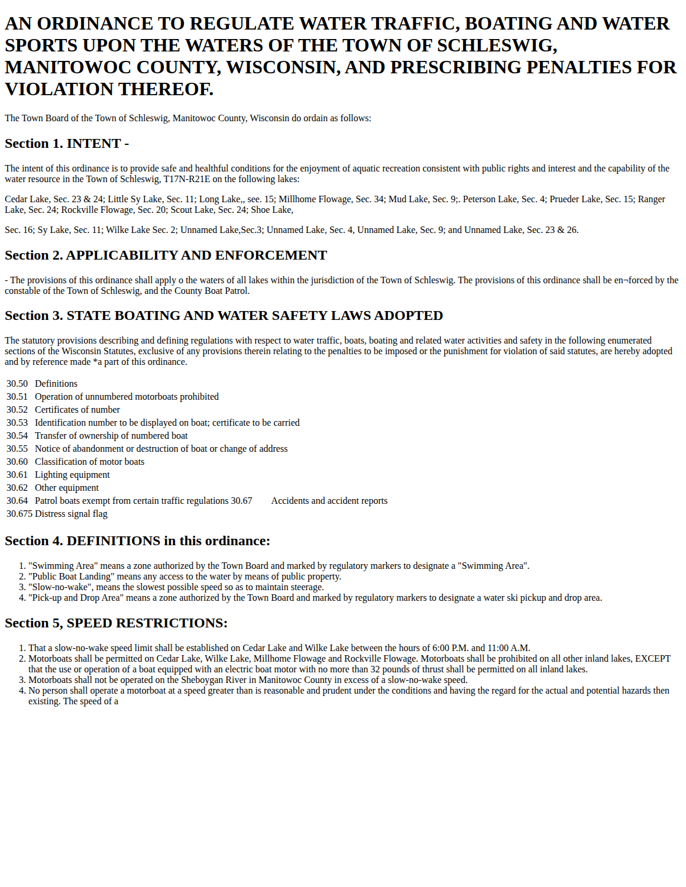AN ORDINANCE TO REGULATE WATER TRAFFIC, BOATING AND WATER SPORTS UPON THE WATERS OF THE TOWN OF SCHLESWIG, MANITOWOC COUNTY, WISCONSIN, AND PRESCRIBING PENALTIES FOR VIOLATION THEREOF.
The Town Board of the Town of Schleswig, Manitowoc County, Wisconsin do ordain as follows:
Section 1. INTENT -
The intent of this ordinance is to provide safe and healthful conditions for the enjoyment of aquatic recreation consistent with public rights and interest and the capability of the water resource in the Town of Schleswig, T17N-R21E on the following lakes:
Cedar Lake, Sec. 23 & 24; Little Sy Lake, Sec. 11; Long Lake,, see. 15; Millhome Flowage, Sec. 34; Mud Lake, Sec. 9;. Peterson Lake, Sec. 4; Prueder Lake, Sec. 15; Ranger Lake, Sec. 24; Rockville Flowage, Sec. 20; Scout Lake, Sec. 24; Shoe Lake,
Sec. 16; Sy Lake, Sec. 11; Wilke Lake Sec. 2; Unnamed Lake,Sec.3; Unnamed Lake, Sec. 4, Unnamed Lake, Sec. 9; and Unnamed Lake, Sec. 23 & 26.
Section 2. APPLICABILITY AND ENFORCEMENT
- The provisions of this ordinance shall apply o the waters of all lakes within the jurisdiction of the Town of Schleswig. The provisions of this ordinance shall be en¬forced by the constable of the Town of Schleswig, and the County Boat Patrol.
Section 3. STATE BOATING AND WATER SAFETY LAWS ADOPTED
The statutory provisions describing and defining regulations with respect to water traffic, boats, boating and related water activities and safety in the following enumerated sections of the Wisconsin Statutes, exclusive of any provisions therein relating to the penalties to be imposed or the punishment for violation of said statutes, are hereby adopted and by reference made *a part of this ordinance.
| 30.50 | Definitions |
| 30.51 | Operation of unnumbered motorboats prohibited |
| 30.52 | Certificates of number |
| 30.53 | Identification number to be displayed on boat; certificate to be carried |
| 30.54 | Transfer of ownership of numbered boat |
| 30.55 | Notice of abandonment or destruction of boat or change of address |
| 30.60 | Classification of motor boats |
| 30.61 | Lighting equipment |
| 30.62 | Other equipment |
| 30.64 | Patrol boats exempt from certain traffic regulations 30.67 Accidents and accident reports |
| 30.675 | Distress signal flag |
Section 4. DEFINITIONS in this ordinance:
"Swimming Area" means a zone authorized by the Town Board and marked by regulatory markers to designate a "Swimming Area".
"Public Boat Landing" means any access to the water by means of public property.
"Slow-no-wake", means the slowest possible speed so as to maintain steerage.
"Pick-up and Drop Area" means a zone authorized by the Town Board and marked by regulatory markers to designate a water ski pickup and drop area.
Section 5, SPEED RESTRICTIONS:
That a slow-no-wake speed limit shall be established on Cedar Lake and Wilke Lake between the hours of 6:00 P.M. and 11:00 A.M.
Motorboats shall be permitted on Cedar Lake, Wilke Lake, Millhome Flowage and Rockville Flowage. Motorboats shall be prohibited on all other inland lakes, EXCEPT that the use or operation of a boat equipped with an electric boat motor with no more than 32 pounds of thrust shall be permitted on all inland lakes.
Motorboats shall not be operated on the Sheboygan River in Manitowoc County in excess of a slow-no-wake speed.
No person shall operate a motorboat at a speed greater than is reasonable and prudent under the conditions and having the regard for the actual and potential hazards then existing. The speed of a